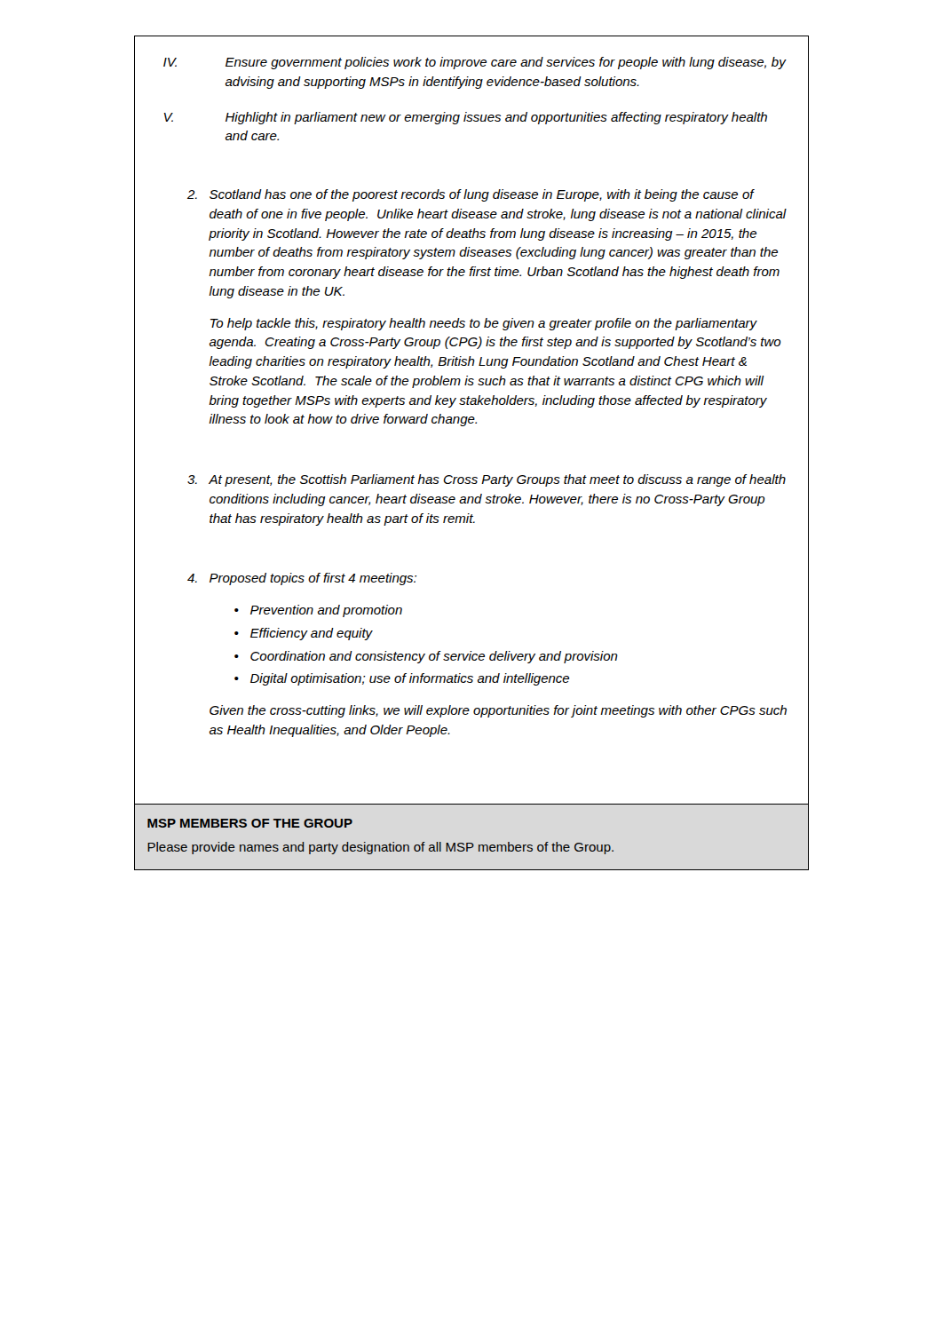IV.
Ensure government policies work to improve care and services for people with lung disease, by advising and supporting MSPs in identifying evidence-based solutions.
V.
Highlight in parliament new or emerging issues and opportunities affecting respiratory health and care.
2.
Scotland has one of the poorest records of lung disease in Europe, with it being the cause of death of one in five people. Unlike heart disease and stroke, lung disease is not a national clinical priority in Scotland. However the rate of deaths from lung disease is increasing – in 2015, the number of deaths from respiratory system diseases (excluding lung cancer) was greater than the number from coronary heart disease for the first time. Urban Scotland has the highest death from lung disease in the UK.
To help tackle this, respiratory health needs to be given a greater profile on the parliamentary agenda. Creating a Cross-Party Group (CPG) is the first step and is supported by Scotland’s two leading charities on respiratory health, British Lung Foundation Scotland and Chest Heart & Stroke Scotland. The scale of the problem is such as that it warrants a distinct CPG which will bring together MSPs with experts and key stakeholders, including those affected by respiratory illness to look at how to drive forward change.
3.
At present, the Scottish Parliament has Cross Party Groups that meet to discuss a range of health conditions including cancer, heart disease and stroke. However, there is no Cross-Party Group that has respiratory health as part of its remit.
4.
Proposed topics of first 4 meetings:
Prevention and promotion
Efficiency and equity
Coordination and consistency of service delivery and provision
Digital optimisation; use of informatics and intelligence
Given the cross-cutting links, we will explore opportunities for joint meetings with other CPGs such as Health Inequalities, and Older People.
MSP MEMBERS OF THE GROUP
Please provide names and party designation of all MSP members of the Group.